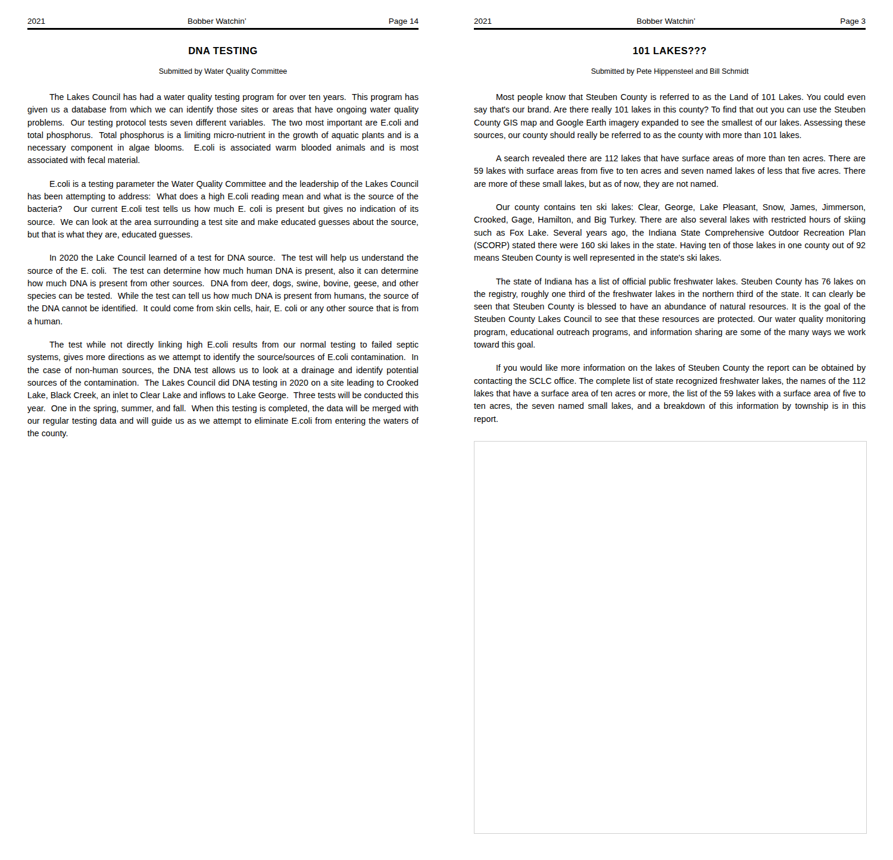2021 Bobber Watchin’ Page 14
DNA TESTING
Submitted by Water Quality Committee
The Lakes Council has had a water quality testing program for over ten years. This program has given us a database from which we can identify those sites or areas that have ongoing water quality problems. Our testing protocol tests seven different variables. The two most important are E.coli and total phosphorus. Total phosphorus is a limiting micro-nutrient in the growth of aquatic plants and is a necessary component in algae blooms. E.coli is associated warm blooded animals and is most associated with fecal material.
E.coli is a testing parameter the Water Quality Committee and the leadership of the Lakes Council has been attempting to address: What does a high E.coli reading mean and what is the source of the bacteria? Our current E.coli test tells us how much E. coli is present but gives no indication of its source. We can look at the area surrounding a test site and make educated guesses about the source, but that is what they are, educated guesses.
In 2020 the Lake Council learned of a test for DNA source. The test will help us understand the source of the E. coli. The test can determine how much human DNA is present, also it can determine how much DNA is present from other sources. DNA from deer, dogs, swine, bovine, geese, and other species can be tested. While the test can tell us how much DNA is present from humans, the source of the DNA cannot be identified. It could come from skin cells, hair, E. coli or any other source that is from a human.
The test while not directly linking high E.coli results from our normal testing to failed septic systems, gives more directions as we attempt to identify the source/sources of E.coli contamination. In the case of non-human sources, the DNA test allows us to look at a drainage and identify potential sources of the contamination. The Lakes Council did DNA testing in 2020 on a site leading to Crooked Lake, Black Creek, an inlet to Clear Lake and inflows to Lake George. Three tests will be conducted this year. One in the spring, summer, and fall. When this testing is completed, the data will be merged with our regular testing data and will guide us as we attempt to eliminate E.coli from entering the waters of the county.
2021 Bobber Watchin’ Page 3
101 LAKES???
Submitted by Pete Hippensteel and Bill Schmidt
Most people know that Steuben County is referred to as the Land of 101 Lakes. You could even say that's our brand. Are there really 101 lakes in this county? To find that out you can use the Steuben County GIS map and Google Earth imagery expanded to see the smallest of our lakes. Assessing these sources, our county should really be referred to as the county with more than 101 lakes.
A search revealed there are 112 lakes that have surface areas of more than ten acres. There are 59 lakes with surface areas from five to ten acres and seven named lakes of less that five acres. There are more of these small lakes, but as of now, they are not named.
Our county contains ten ski lakes: Clear, George, Lake Pleasant, Snow, James, Jimmerson, Crooked, Gage, Hamilton, and Big Turkey. There are also several lakes with restricted hours of skiing such as Fox Lake. Several years ago, the Indiana State Comprehensive Outdoor Recreation Plan (SCORP) stated there were 160 ski lakes in the state. Having ten of those lakes in one county out of 92 means Steuben County is well represented in the state's ski lakes.
The state of Indiana has a list of official public freshwater lakes. Steuben County has 76 lakes on the registry, roughly one third of the freshwater lakes in the northern third of the state. It can clearly be seen that Steuben County is blessed to have an abundance of natural resources. It is the goal of the Steuben County Lakes Council to see that these resources are protected. Our water quality monitoring program, educational outreach programs, and information sharing are some of the many ways we work toward this goal.
If you would like more information on the lakes of Steuben County the report can be obtained by contacting the SCLC office. The complete list of state recognized freshwater lakes, the names of the 112 lakes that have a surface area of ten acres or more, the list of the 59 lakes with a surface area of five to ten acres, the seven named small lakes, and a breakdown of this information by township is in this report.